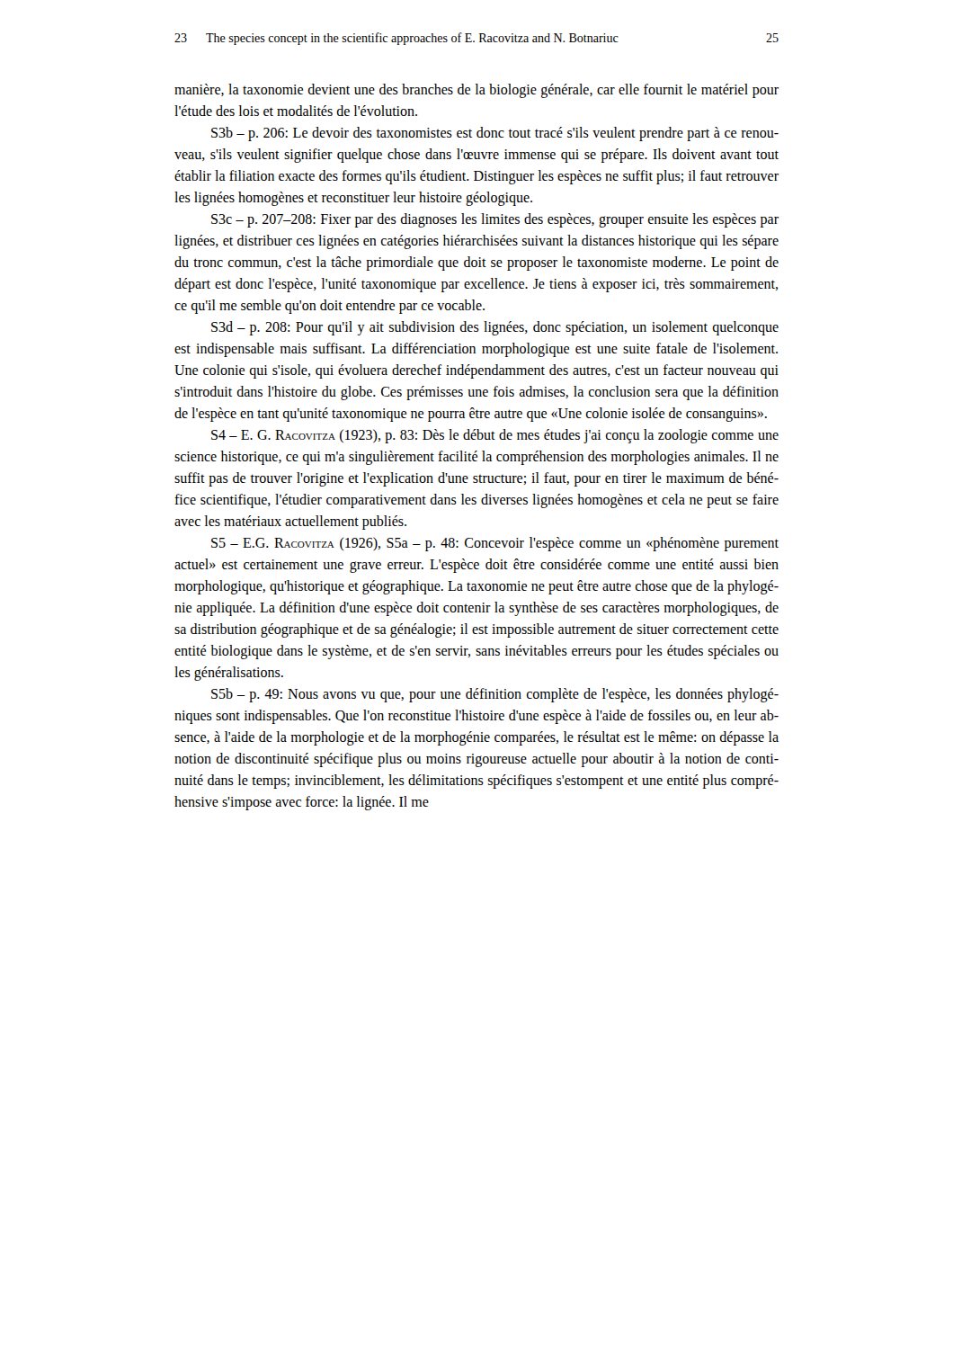23 The species concept in the scientific approaches of E. Racovitza and N. Botnariuc 25
manière, la taxonomie devient une des branches de la biologie générale, car elle fournit le matériel pour l'étude des lois et modalités de l'évolution.
S3b – p. 206: Le devoir des taxonomistes est donc tout tracé s'ils veulent prendre part à ce renouveau, s'ils veulent signifier quelque chose dans l'œuvre immense qui se prépare. Ils doivent avant tout établir la filiation exacte des formes qu'ils étudient. Distinguer les espèces ne suffit plus; il faut retrouver les lignées homogènes et reconstituer leur histoire géologique.
S3c – p. 207–208: Fixer par des diagnoses les limites des espèces, grouper ensuite les espèces par lignées, et distribuer ces lignées en catégories hiérarchisées suivant la distances historique qui les sépare du tronc commun, c'est la tâche primordiale que doit se proposer le taxonomiste moderne. Le point de départ est donc l'espèce, l'unité taxonomique par excellence. Je tiens à exposer ici, très sommairement, ce qu'il me semble qu'on doit entendre par ce vocable.
S3d – p. 208: Pour qu'il y ait subdivision des lignées, donc spéciation, un isolement quelconque est indispensable mais suffisant. La différenciation morphologique est une suite fatale de l'isolement. Une colonie qui s'isole, qui évoluera derechef indépendamment des autres, c'est un facteur nouveau qui s'introduit dans l'histoire du globe. Ces prémisses une fois admises, la conclusion sera que la définition de l'espèce en tant qu'unité taxonomique ne pourra être autre que «Une colonie isolée de consanguins».
S4 – E. G. Racovitza (1923), p. 83: Dès le début de mes études j'ai conçu la zoologie comme une science historique, ce qui m'a singulièrement facilité la compréhension des morphologies animales. Il ne suffit pas de trouver l'origine et l'explication d'une structure; il faut, pour en tirer le maximum de bénéfice scientifique, l'étudier comparativement dans les diverses lignées homogènes et cela ne peut se faire avec les matériaux actuellement publiés.
S5 – E.G. Racovitza (1926), S5a – p. 48: Concevoir l'espèce comme un «phénomène purement actuel» est certainement une grave erreur. L'espèce doit être considérée comme une entité aussi bien morphologique, qu'historique et géographique. La taxonomie ne peut être autre chose que de la phylogénie appliquée. La définition d'une espèce doit contenir la synthèse de ses caractères morphologiques, de sa distribution géographique et de sa généalogie; il est impossible autrement de situer correctement cette entité biologique dans le système, et de s'en servir, sans inévitables erreurs pour les études spéciales ou les généralisations.
S5b – p. 49: Nous avons vu que, pour une définition complète de l'espèce, les données phylogéniques sont indispensables. Que l'on reconstitue l'histoire d'une espèce à l'aide de fossiles ou, en leur absence, à l'aide de la morphologie et de la morphogénie comparées, le résultat est le même: on dépasse la notion de discontinuité spécifique plus ou moins rigoureuse actuelle pour aboutir à la notion de continuité dans le temps; invinciblement, les délimitations spécifiques s'estompent et une entité plus compréhensive s'impose avec force: la lignée. Il me